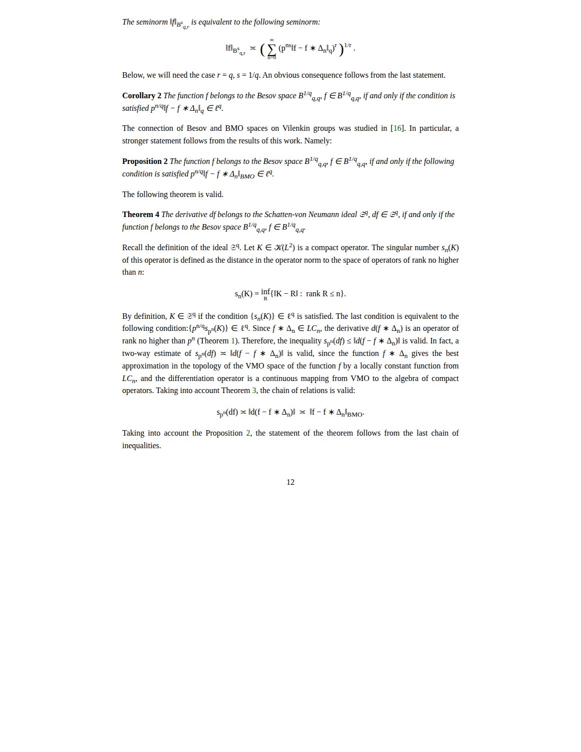The seminorm ‖f‖Bsq,r is equivalent to the following seminorm:
‖f‖Bsq,r ≍ ( ∞∑n=0 (pns‖f − f ∗ Δn‖q)r )1/r .
Below, we will need the case r = q, s = 1/q. An obvious consequence follows from the last statement.
Corollary 2 The function f belongs to the Besov space B1/qq,q, f ∈ B1/qq,q, if and only if the condition is satisfied pn/q‖f − f ∗ Δn‖q ∈ ℓq.
The connection of Besov and BMO spaces on Vilenkin groups was studied in [16]. In particular, a stronger statement follows from the results of this work. Namely:
Proposition 2 The function f belongs to the Besov space B1/qq,q, f ∈ B1/qq,q, if and only if the following condition is satisfied pn/q‖f − f ∗ Δn‖BMO ∈ ℓq.
The following theorem is valid.
Theorem 4 The derivative df belongs to the Schatten-von Neumann ideal 𝔖q, df ∈ 𝔖q, if and only if the function f belongs to the Besov space B1/qq,q, f ∈ B1/qq,q.
Recall the definition of the ideal 𝔖q. Let K ∈ 𝒦(L2) is a compact operator. The singular number sn(K) of this operator is defined as the distance in the operator norm to the space of operators of rank no higher than n:
sn(K) = inf R{‖K − R‖ : rank R ≤ n}.
By definition, K ∈ 𝔖q if the condition {sn(K)} ∈ ℓq is satisfied. The last condition is equivalent to the following condition:{pn/qspn(K)} ∈ ℓq. Since f ∗ Δn ∈ LCn, the derivative d(f ∗ Δn) is an operator of rank no higher than pn (Theorem 1). Therefore, the inequality spn(df) ≤ ‖d(f − f ∗ Δn)‖ is valid. In fact, a two-way estimate of spn(df) ≍ ‖d(f − f ∗ Δn)‖ is valid, since the function f ∗ Δn gives the best approximation in the topology of the VMO space of the function f by a locally constant function from LCn, and the differentiation operator is a continuous mapping from VMO to the algebra of compact operators. Taking into account Theorem 3, the chain of relations is valid:
spn(df) ≍ ‖d(f − f ∗ Δn)‖ ≍ ‖f − f ∗ Δn‖BMO.
Taking into account the Proposition 2, the statement of the theorem follows from the last chain of inequalities.
12